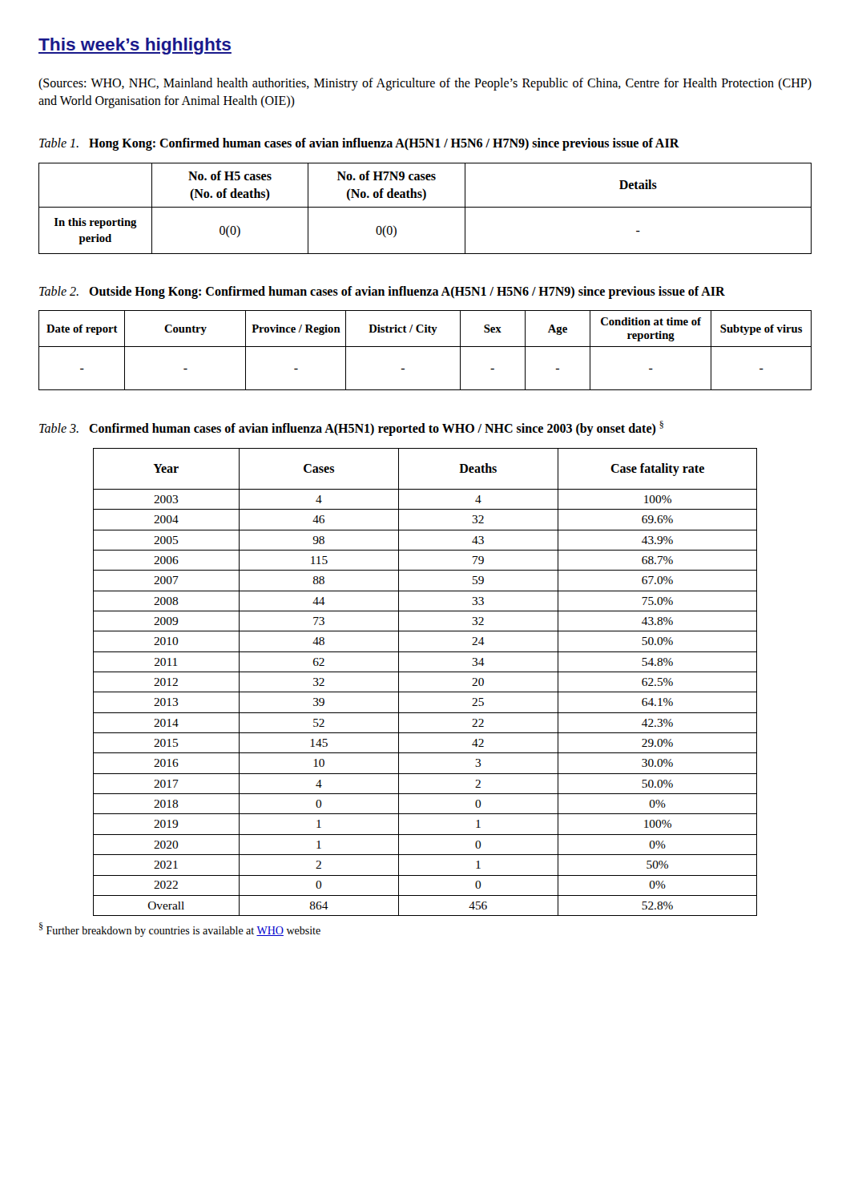This week’s highlights
(Sources: WHO, NHC, Mainland health authorities, Ministry of Agriculture of the People’s Republic of China, Centre for Health Protection (CHP) and World Organisation for Animal Health (OIE))
Table 1. Hong Kong: Confirmed human cases of avian influenza A(H5N1 / H5N6 / H7N9) since previous issue of AIR
| | No. of H5 cases (No. of deaths) | No. of H7N9 cases (No. of deaths) | Details |
| --- | --- | --- | --- |
| In this reporting period | 0(0) | 0(0) | - |
Table 2. Outside Hong Kong: Confirmed human cases of avian influenza A(H5N1 / H5N6 / H7N9) since previous issue of AIR
| Date of report | Country | Province / Region | District / City | Sex | Age | Condition at time of reporting | Subtype of virus |
| --- | --- | --- | --- | --- | --- | --- | --- |
| - | - | - | - | - | - | - | - |
Table 3. Confirmed human cases of avian influenza A(H5N1) reported to WHO / NHC since 2003 (by onset date) §
| Year | Cases | Deaths | Case fatality rate |
| --- | --- | --- | --- |
| 2003 | 4 | 4 | 100% |
| 2004 | 46 | 32 | 69.6% |
| 2005 | 98 | 43 | 43.9% |
| 2006 | 115 | 79 | 68.7% |
| 2007 | 88 | 59 | 67.0% |
| 2008 | 44 | 33 | 75.0% |
| 2009 | 73 | 32 | 43.8% |
| 2010 | 48 | 24 | 50.0% |
| 2011 | 62 | 34 | 54.8% |
| 2012 | 32 | 20 | 62.5% |
| 2013 | 39 | 25 | 64.1% |
| 2014 | 52 | 22 | 42.3% |
| 2015 | 145 | 42 | 29.0% |
| 2016 | 10 | 3 | 30.0% |
| 2017 | 4 | 2 | 50.0% |
| 2018 | 0 | 0 | 0% |
| 2019 | 1 | 1 | 100% |
| 2020 | 1 | 0 | 0% |
| 2021 | 2 | 1 | 50% |
| 2022 | 0 | 0 | 0% |
| Overall | 864 | 456 | 52.8% |
§ Further breakdown by countries is available at WHO website